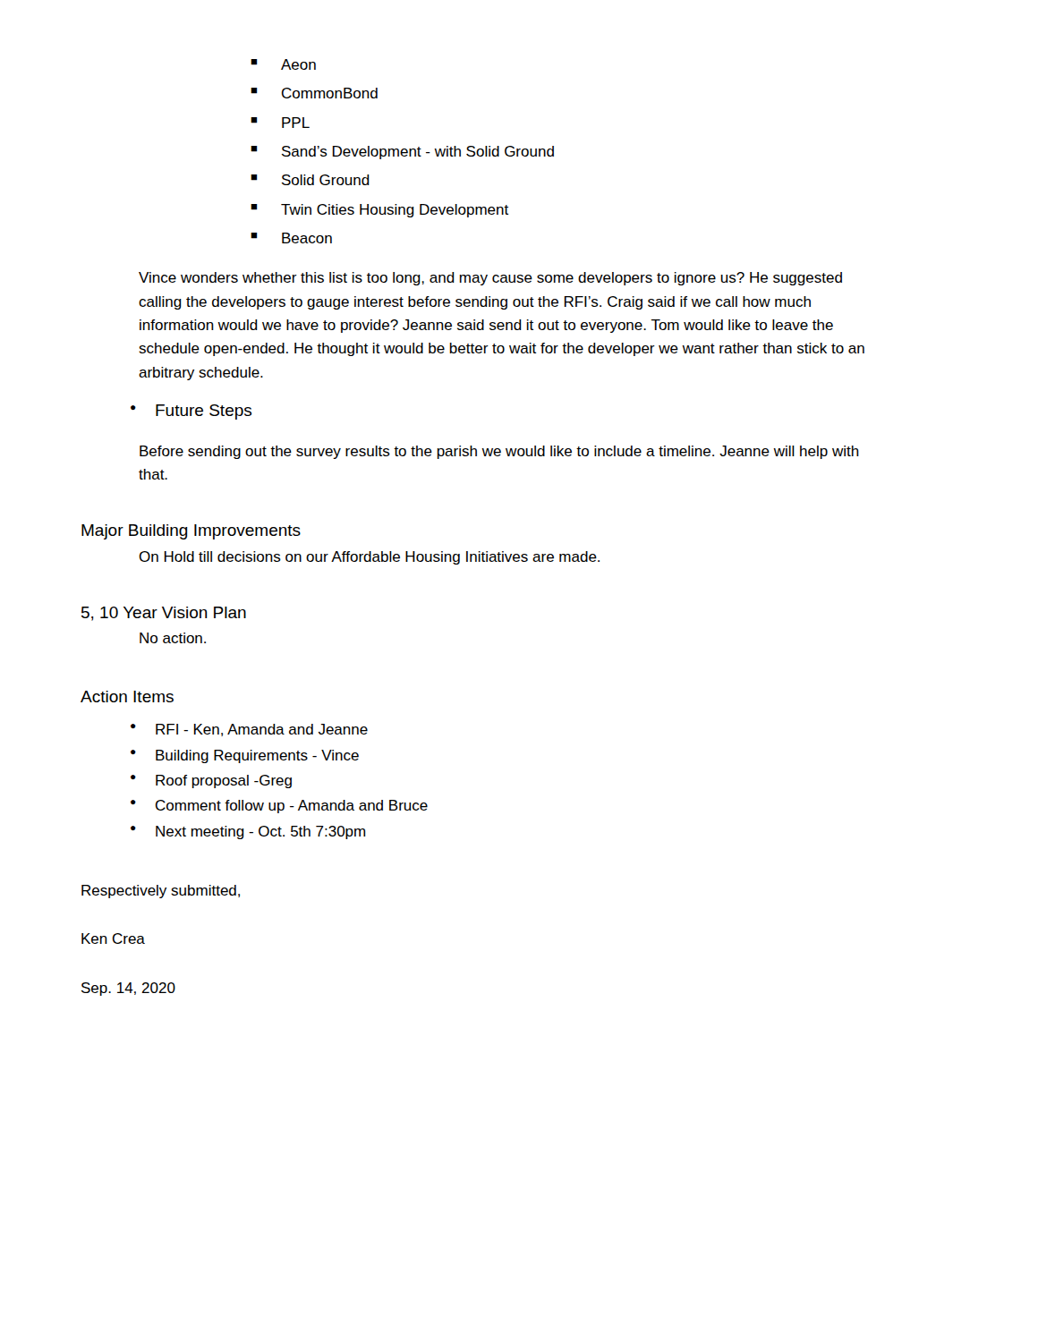Aeon
CommonBond
PPL
Sand’s Development - with Solid Ground
Solid Ground
Twin Cities Housing Development
Beacon
Vince wonders whether this list is too long, and may cause some developers to ignore us? He suggested calling the developers to gauge interest before sending out the RFI’s. Craig said if we call how much information would we have to provide? Jeanne said send it out to everyone. Tom would like to leave the schedule open-ended. He thought it would be better to wait for the developer we want rather than stick to an arbitrary schedule.
Future Steps
Before sending out the survey results to the parish we would like to include a timeline. Jeanne will help with that.
Major Building Improvements
On Hold till decisions on our Affordable Housing Initiatives are made.
5, 10 Year Vision Plan
No action.
Action Items
RFI - Ken, Amanda and Jeanne
Building Requirements - Vince
Roof proposal -Greg
Comment follow up - Amanda and Bruce
Next meeting - Oct. 5th 7:30pm
Respectively submitted,
Ken Crea
Sep. 14, 2020